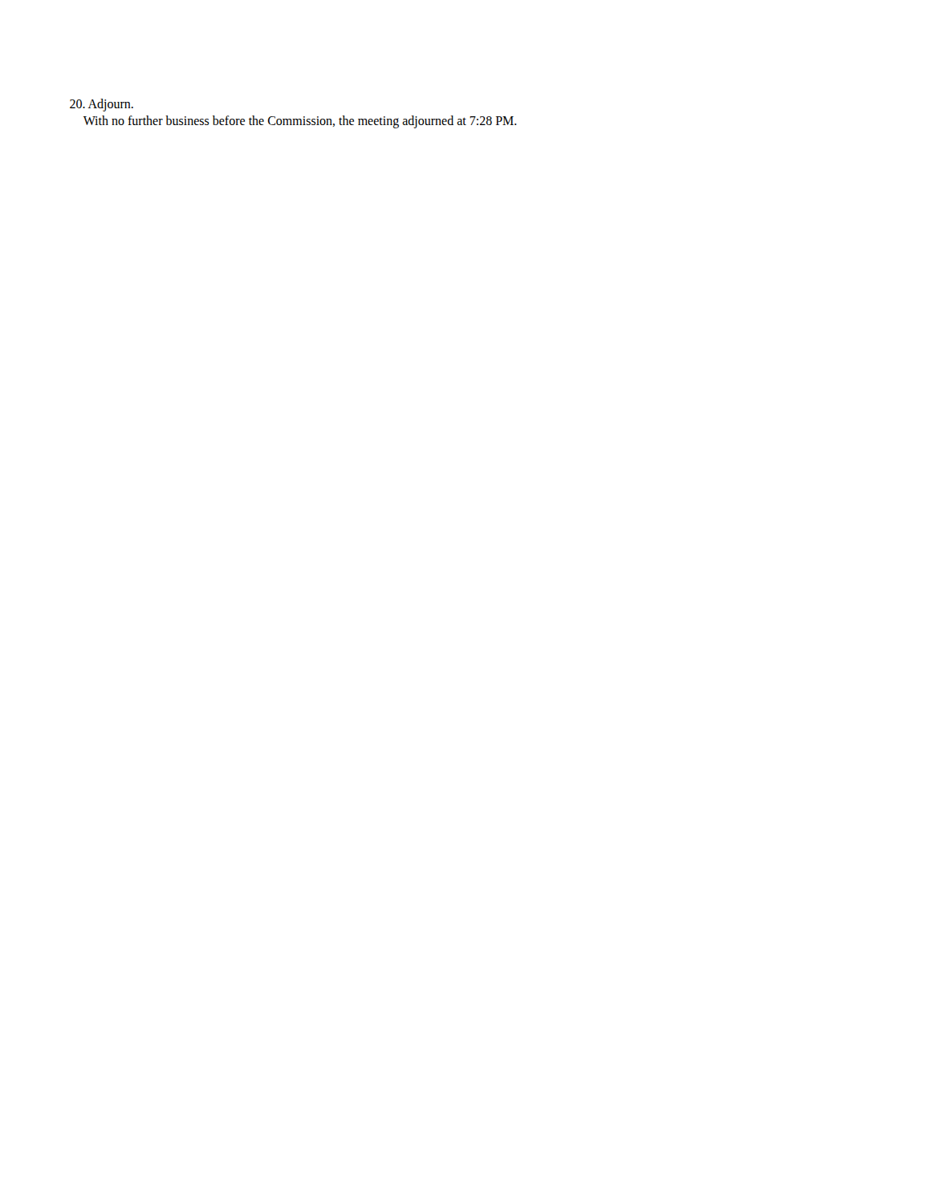20. Adjourn.
With no further business before the Commission, the meeting adjourned at 7:28 PM.